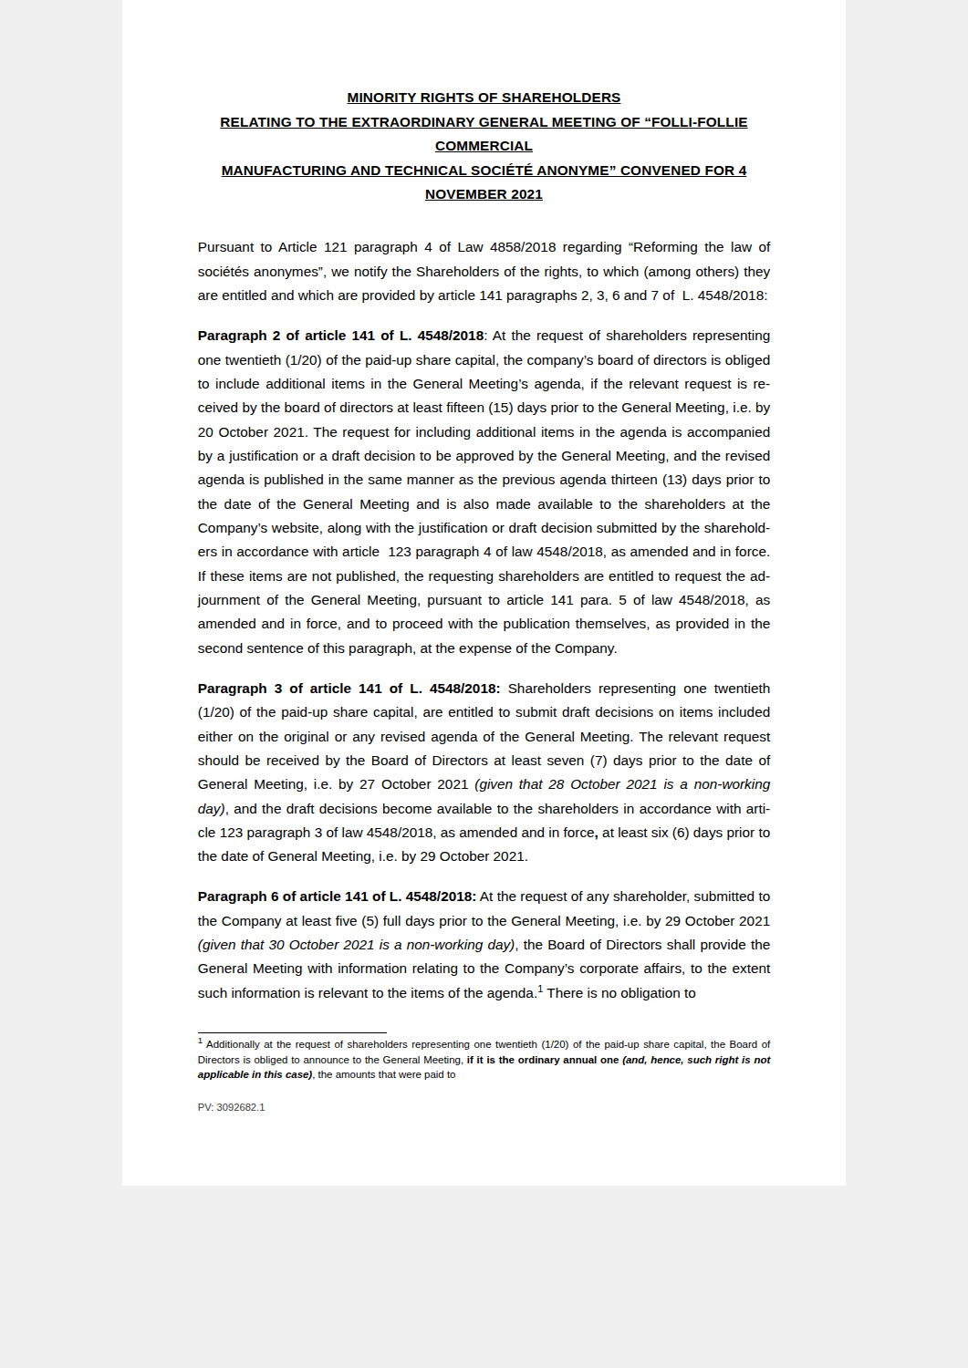MINORITY RIGHTS OF SHAREHOLDERS RELATING TO THE EXTRAORDINARY GENERAL MEETING OF “FOLLI-FOLLIE COMMERCIAL MANUFACTURING AND TECHNICAL SOCIÉTÉ ANONYME” CONVENED FOR 4 NOVEMBER 2021
Pursuant to Article 121 paragraph 4 of Law 4858/2018 regarding “Reforming the law of sociétés anonymes”, we notify the Shareholders of the rights, to which (among others) they are entitled and which are provided by article 141 paragraphs 2, 3, 6 and 7 of L. 4548/2018:
Paragraph 2 of article 141 of L. 4548/2018: At the request of shareholders representing one twentieth (1/20) of the paid-up share capital, the company’s board of directors is obliged to include additional items in the General Meeting’s agenda, if the relevant request is received by the board of directors at least fifteen (15) days prior to the General Meeting, i.e. by 20 October 2021. The request for including additional items in the agenda is accompanied by a justification or a draft decision to be approved by the General Meeting, and the revised agenda is published in the same manner as the previous agenda thirteen (13) days prior to the date of the General Meeting and is also made available to the shareholders at the Company’s website, along with the justification or draft decision submitted by the shareholders in accordance with article 123 paragraph 4 of law 4548/2018, as amended and in force. If these items are not published, the requesting shareholders are entitled to request the adjournment of the General Meeting, pursuant to article 141 para. 5 of law 4548/2018, as amended and in force, and to proceed with the publication themselves, as provided in the second sentence of this paragraph, at the expense of the Company.
Paragraph 3 of article 141 of L. 4548/2018: Shareholders representing one twentieth (1/20) of the paid-up share capital, are entitled to submit draft decisions on items included either on the original or any revised agenda of the General Meeting. The relevant request should be received by the Board of Directors at least seven (7) days prior to the date of General Meeting, i.e. by 27 October 2021 (given that 28 October 2021 is a non-working day), and the draft decisions become available to the shareholders in accordance with article 123 paragraph 3 of law 4548/2018, as amended and in force, at least six (6) days prior to the date of General Meeting, i.e. by 29 October 2021.
Paragraph 6 of article 141 of L. 4548/2018: At the request of any shareholder, submitted to the Company at least five (5) full days prior to the General Meeting, i.e. by 29 October 2021 (given that 30 October 2021 is a non-working day), the Board of Directors shall provide the General Meeting with information relating to the Company’s corporate affairs, to the extent such information is relevant to the items of the agenda.1 There is no obligation to
1 Additionally at the request of shareholders representing one twentieth (1/20) of the paid-up share capital, the Board of Directors is obliged to announce to the General Meeting, if it is the ordinary annual one (and, hence, such right is not applicable in this case), the amounts that were paid to
PV: 3092682.1